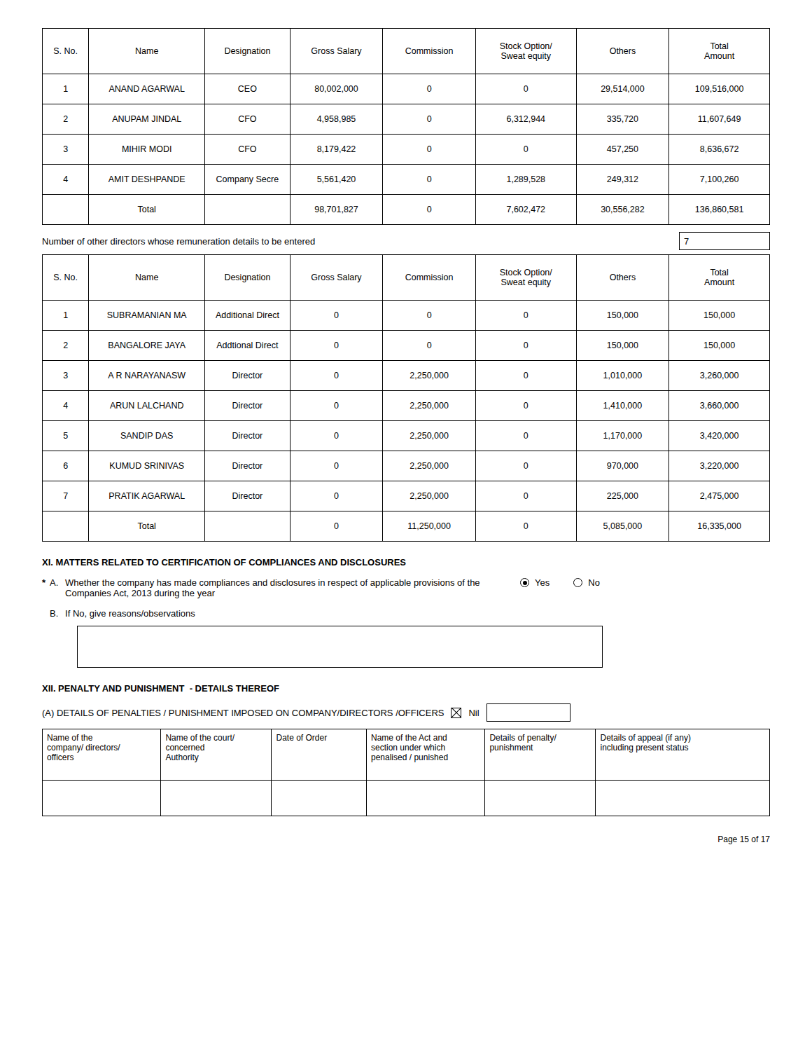| S. No. | Name | Designation | Gross Salary | Commission | Stock Option/ Sweat equity | Others | Total Amount |
| --- | --- | --- | --- | --- | --- | --- | --- |
| 1 | ANAND AGARWAL | CEO | 80,002,000 | 0 | 0 | 29,514,000 | 109,516,000 |
| 2 | ANUPAM JINDAL | CFO | 4,958,985 | 0 | 6,312,944 | 335,720 | 11,607,649 |
| 3 | MIHIR MODI | CFO | 8,179,422 | 0 | 0 | 457,250 | 8,636,672 |
| 4 | AMIT DESHPANDE | Company Secre | 5,561,420 | 0 | 1,289,528 | 249,312 | 7,100,260 |
| | Total | | 98,701,827 | 0 | 7,602,472 | 30,556,282 | 136,860,581 |
Number of other directors whose remuneration details to be entered 7
| S. No. | Name | Designation | Gross Salary | Commission | Stock Option/ Sweat equity | Others | Total Amount |
| --- | --- | --- | --- | --- | --- | --- | --- |
| 1 | SUBRAMANIAN MA | Additional Direct | 0 | 0 | 0 | 150,000 | 150,000 |
| 2 | BANGALORE JAYA | Addtional Direct | 0 | 0 | 0 | 150,000 | 150,000 |
| 3 | A R NARAYANASW | Director | 0 | 2,250,000 | 0 | 1,010,000 | 3,260,000 |
| 4 | ARUN LALCHAND | Director | 0 | 2,250,000 | 0 | 1,410,000 | 3,660,000 |
| 5 | SANDIP DAS | Director | 0 | 2,250,000 | 0 | 1,170,000 | 3,420,000 |
| 6 | KUMUD SRINIVAS | Director | 0 | 2,250,000 | 0 | 970,000 | 3,220,000 |
| 7 | PRATIK AGARWAL | Director | 0 | 2,250,000 | 0 | 225,000 | 2,475,000 |
| | Total | | 0 | 11,250,000 | 0 | 5,085,000 | 16,335,000 |
XI. MATTERS RELATED TO CERTIFICATION OF COMPLIANCES AND DISCLOSURES
* A. Whether the company has made compliances and disclosures in respect of applicable provisions of the Companies Act, 2013 during the year Yes No
* B. If No, give reasons/observations
XII. PENALTY AND PUNISHMENT - DETAILS THEREOF
(A) DETAILS OF PENALTIES / PUNISHMENT IMPOSED ON COMPANY/DIRECTORS /OFFICERS Nil
| Name of the company/ directors/ officers | Name of the court/ concerned Authority | Date of Order | Name of the Act and section under which penalised / punished | Details of penalty/ punishment | Details of appeal (if any) including present status |
| --- | --- | --- | --- | --- | --- |
Page 15 of 17